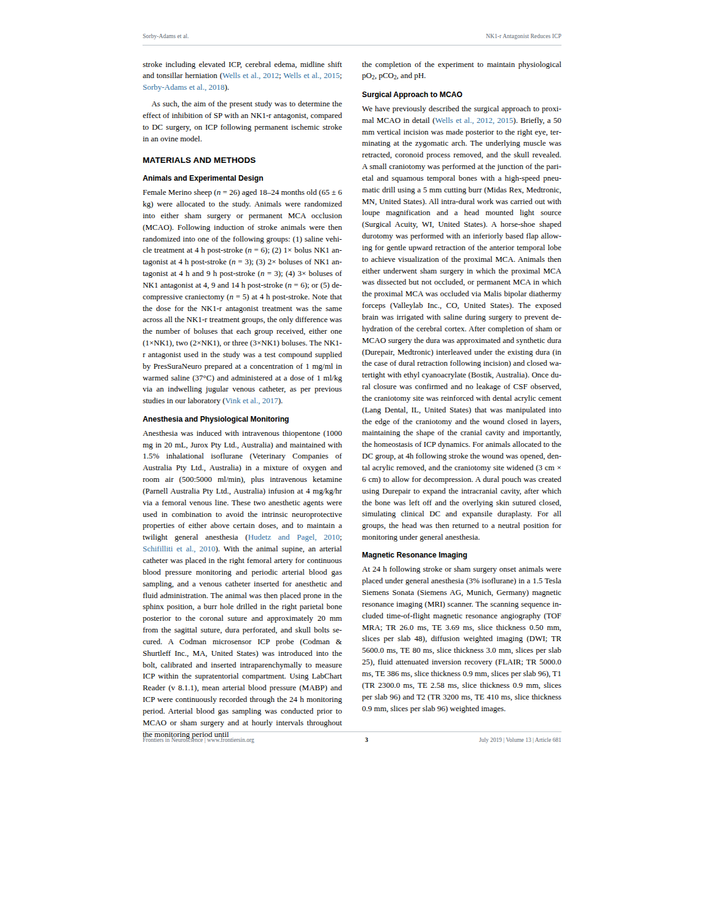Sorby-Adams et al. NK1-r Antagonist Reduces ICP
stroke including elevated ICP, cerebral edema, midline shift and tonsillar herniation (Wells et al., 2012; Wells et al., 2015; Sorby-Adams et al., 2018).
As such, the aim of the present study was to determine the effect of inhibition of SP with an NK1-r antagonist, compared to DC surgery, on ICP following permanent ischemic stroke in an ovine model.
MATERIALS AND METHODS
Animals and Experimental Design
Female Merino sheep (n = 26) aged 18–24 months old (65 ± 6 kg) were allocated to the study. Animals were randomized into either sham surgery or permanent MCA occlusion (MCAO). Following induction of stroke animals were then randomized into one of the following groups: (1) saline vehicle treatment at 4 h post-stroke (n = 6); (2) 1× bolus NK1 antagonist at 4 h post-stroke (n = 3); (3) 2× boluses of NK1 antagonist at 4 h and 9 h post-stroke (n = 3); (4) 3× boluses of NK1 antagonist at 4, 9 and 14 h post-stroke (n = 6); or (5) decompressive craniectomy (n = 5) at 4 h post-stroke. Note that the dose for the NK1-r antagonist treatment was the same across all the NK1-r treatment groups, the only difference was the number of boluses that each group received, either one (1×NK1), two (2×NK1), or three (3×NK1) boluses. The NK1-r antagonist used in the study was a test compound supplied by PresSuraNeuro prepared at a concentration of 1 mg/ml in warmed saline (37°C) and administered at a dose of 1 ml/kg via an indwelling jugular venous catheter, as per previous studies in our laboratory (Vink et al., 2017).
Anesthesia and Physiological Monitoring
Anesthesia was induced with intravenous thiopentone (1000 mg in 20 mL, Jurox Pty Ltd., Australia) and maintained with 1.5% inhalational isoflurane (Veterinary Companies of Australia Pty Ltd., Australia) in a mixture of oxygen and room air (500:5000 ml/min), plus intravenous ketamine (Parnell Australia Pty Ltd., Australia) infusion at 4 mg/kg/hr via a femoral venous line. These two anesthetic agents were used in combination to avoid the intrinsic neuroprotective properties of either above certain doses, and to maintain a twilight general anesthesia (Hudetz and Pagel, 2010; Schifilliti et al., 2010). With the animal supine, an arterial catheter was placed in the right femoral artery for continuous blood pressure monitoring and periodic arterial blood gas sampling, and a venous catheter inserted for anesthetic and fluid administration. The animal was then placed prone in the sphinx position, a burr hole drilled in the right parietal bone posterior to the coronal suture and approximately 20 mm from the sagittal suture, dura perforated, and skull bolts secured. A Codman microsensor ICP probe (Codman & Shurtleff Inc., MA, United States) was introduced into the bolt, calibrated and inserted intraparenchymally to measure ICP within the supratentorial compartment. Using LabChart Reader (v 8.1.1), mean arterial blood pressure (MABP) and ICP were continuously recorded through the 24 h monitoring period. Arterial blood gas sampling was conducted prior to MCAO or sham surgery and at hourly intervals throughout the monitoring period until
the completion of the experiment to maintain physiological pO2, pCO2, and pH.
Surgical Approach to MCAO
We have previously described the surgical approach to proximal MCAO in detail (Wells et al., 2012, 2015). Briefly, a 50 mm vertical incision was made posterior to the right eye, terminating at the zygomatic arch. The underlying muscle was retracted, coronoid process removed, and the skull revealed. A small craniotomy was performed at the junction of the parietal and squamous temporal bones with a high-speed pneumatic drill using a 5 mm cutting burr (Midas Rex, Medtronic, MN, United States). All intra-dural work was carried out with loupe magnification and a head mounted light source (Surgical Acuity, WI, United States). A horse-shoe shaped durotomy was performed with an inferiorly based flap allowing for gentle upward retraction of the anterior temporal lobe to achieve visualization of the proximal MCA. Animals then either underwent sham surgery in which the proximal MCA was dissected but not occluded, or permanent MCA in which the proximal MCA was occluded via Malis bipolar diathermy forceps (Valleylab Inc., CO, United States). The exposed brain was irrigated with saline during surgery to prevent dehydration of the cerebral cortex. After completion of sham or MCAO surgery the dura was approximated and synthetic dura (Durepair, Medtronic) interleaved under the existing dura (in the case of dural retraction following incision) and closed watertight with ethyl cyanoacrylate (Bostik, Australia). Once dural closure was confirmed and no leakage of CSF observed, the craniotomy site was reinforced with dental acrylic cement (Lang Dental, IL, United States) that was manipulated into the edge of the craniotomy and the wound closed in layers, maintaining the shape of the cranial cavity and importantly, the homeostasis of ICP dynamics. For animals allocated to the DC group, at 4h following stroke the wound was opened, dental acrylic removed, and the craniotomy site widened (3 cm × 6 cm) to allow for decompression. A dural pouch was created using Durepair to expand the intracranial cavity, after which the bone was left off and the overlying skin sutured closed, simulating clinical DC and expansile duraplasty. For all groups, the head was then returned to a neutral position for monitoring under general anesthesia.
Magnetic Resonance Imaging
At 24 h following stroke or sham surgery onset animals were placed under general anesthesia (3% isoflurane) in a 1.5 Tesla Siemens Sonata (Siemens AG, Munich, Germany) magnetic resonance imaging (MRI) scanner. The scanning sequence included time-of-flight magnetic resonance angiography (TOF MRA; TR 26.0 ms, TE 3.69 ms, slice thickness 0.50 mm, slices per slab 48), diffusion weighted imaging (DWI; TR 5600.0 ms, TE 80 ms, slice thickness 3.0 mm, slices per slab 25), fluid attenuated inversion recovery (FLAIR; TR 5000.0 ms, TE 386 ms, slice thickness 0.9 mm, slices per slab 96), T1 (TR 2300.0 ms, TE 2.58 ms, slice thickness 0.9 mm, slices per slab 96) and T2 (TR 3200 ms, TE 410 ms, slice thickness 0.9 mm, slices per slab 96) weighted images.
Frontiers in Neuroscience | www.frontiersin.org 3 July 2019 | Volume 13 | Article 681